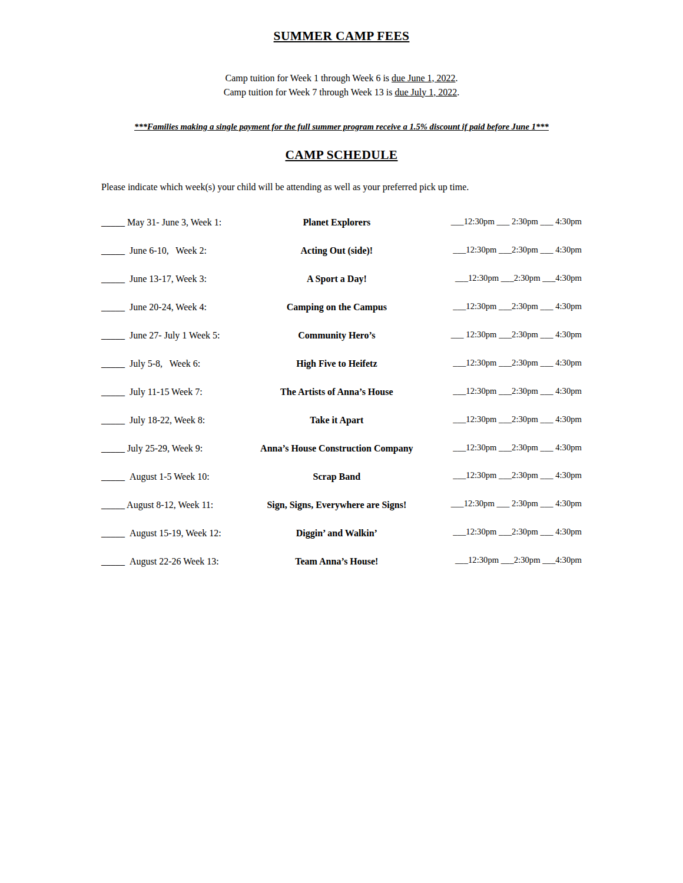SUMMER CAMP FEES
Camp tuition for Week 1 through Week 6 is due June 1, 2022.
Camp tuition for Week 7 through Week 13 is due July 1, 2022.
***Families making a single payment for the full summer program receive a 1.5% discount if paid before June 1***
CAMP SCHEDULE
Please indicate which week(s) your child will be attending as well as your preferred pick up time.
| _____ May 31- June 3, Week 1: | Planet Explorers | ___12:30pm ___ 2:30pm ___ 4:30pm |
| _____ June 6-10, Week 2: | Acting Out (side)! | ___12:30pm ___2:30pm ___ 4:30pm |
| _____ June 13-17, Week 3: | A Sport a Day! | ___12:30pm ___2:30pm ___4:30pm |
| _____ June 20-24, Week 4: | Camping on the Campus | ___12:30pm ___2:30pm ___ 4:30pm |
| _____ June 27- July 1 Week 5: | Community Hero’s | ___ 12:30pm ___2:30pm ___ 4:30pm |
| _____ July 5-8, Week 6: | High Five to Heifetz | ___12:30pm ___2:30pm ___ 4:30pm |
| _____ July 11-15 Week 7: | The Artists of Anna’s House | ___12:30pm ___2:30pm ___ 4:30pm |
| _____ July 18-22, Week 8: | Take it Apart | ___12:30pm ___2:30pm ___ 4:30pm |
| _____ July 25-29, Week 9: | Anna’s House Construction Company | ___12:30pm ___2:30pm ___ 4:30pm |
| _____ August 1-5 Week 10: | Scrap Band | ___12:30pm ___2:30pm ___ 4:30pm |
| _____ August 8-12, Week 11: | Sign, Signs, Everywhere are Signs! | ___12:30pm ___ 2:30pm ___ 4:30pm |
| _____ August 15-19, Week 12: | Diggin’ and Walkin’ | ___12:30pm ___2:30pm ___ 4:30pm |
| _____ August 22-26 Week 13: | Team Anna’s House! | ___12:30pm ___2:30pm ___4:30pm |